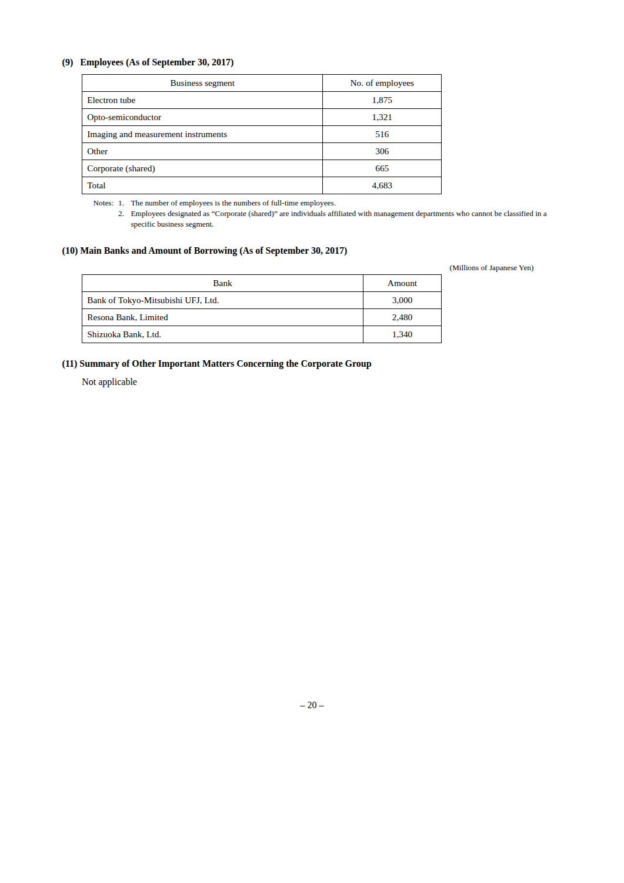(9) Employees (As of September 30, 2017)
| Business segment | No. of employees |
| --- | --- |
| Electron tube | 1,875 |
| Opto-semiconductor | 1,321 |
| Imaging and measurement instruments | 516 |
| Other | 306 |
| Corporate (shared) | 665 |
| Total | 4,683 |
Notes: 1. The number of employees is the numbers of full-time employees.
2. Employees designated as “Corporate (shared)” are individuals affiliated with management departments who cannot be classified in a specific business segment.
(10) Main Banks and Amount of Borrowing (As of September 30, 2017)
(Millions of Japanese Yen)
| Bank | Amount |
| --- | --- |
| Bank of Tokyo-Mitsubishi UFJ, Ltd. | 3,000 |
| Resona Bank, Limited | 2,480 |
| Shizuoka Bank, Ltd. | 1,340 |
(11) Summary of Other Important Matters Concerning the Corporate Group
Not applicable
– 20 –